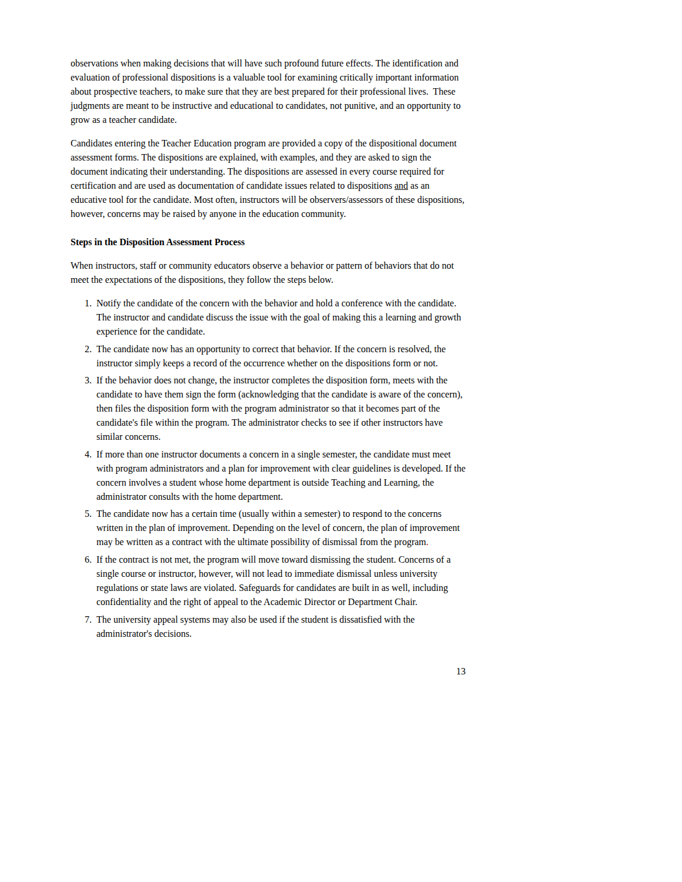observations when making decisions that will have such profound future effects. The identification and evaluation of professional dispositions is a valuable tool for examining critically important information about prospective teachers, to make sure that they are best prepared for their professional lives. These judgments are meant to be instructive and educational to candidates, not punitive, and an opportunity to grow as a teacher candidate.
Candidates entering the Teacher Education program are provided a copy of the dispositional document assessment forms. The dispositions are explained, with examples, and they are asked to sign the document indicating their understanding. The dispositions are assessed in every course required for certification and are used as documentation of candidate issues related to dispositions and as an educative tool for the candidate. Most often, instructors will be observers/assessors of these dispositions, however, concerns may be raised by anyone in the education community.
Steps in the Disposition Assessment Process
When instructors, staff or community educators observe a behavior or pattern of behaviors that do not meet the expectations of the dispositions, they follow the steps below.
Notify the candidate of the concern with the behavior and hold a conference with the candidate. The instructor and candidate discuss the issue with the goal of making this a learning and growth experience for the candidate.
The candidate now has an opportunity to correct that behavior. If the concern is resolved, the instructor simply keeps a record of the occurrence whether on the dispositions form or not.
If the behavior does not change, the instructor completes the disposition form, meets with the candidate to have them sign the form (acknowledging that the candidate is aware of the concern), then files the disposition form with the program administrator so that it becomes part of the candidate's file within the program. The administrator checks to see if other instructors have similar concerns.
If more than one instructor documents a concern in a single semester, the candidate must meet with program administrators and a plan for improvement with clear guidelines is developed. If the concern involves a student whose home department is outside Teaching and Learning, the administrator consults with the home department.
The candidate now has a certain time (usually within a semester) to respond to the concerns written in the plan of improvement. Depending on the level of concern, the plan of improvement may be written as a contract with the ultimate possibility of dismissal from the program.
If the contract is not met, the program will move toward dismissing the student. Concerns of a single course or instructor, however, will not lead to immediate dismissal unless university regulations or state laws are violated. Safeguards for candidates are built in as well, including confidentiality and the right of appeal to the Academic Director or Department Chair.
The university appeal systems may also be used if the student is dissatisfied with the administrator's decisions.
13